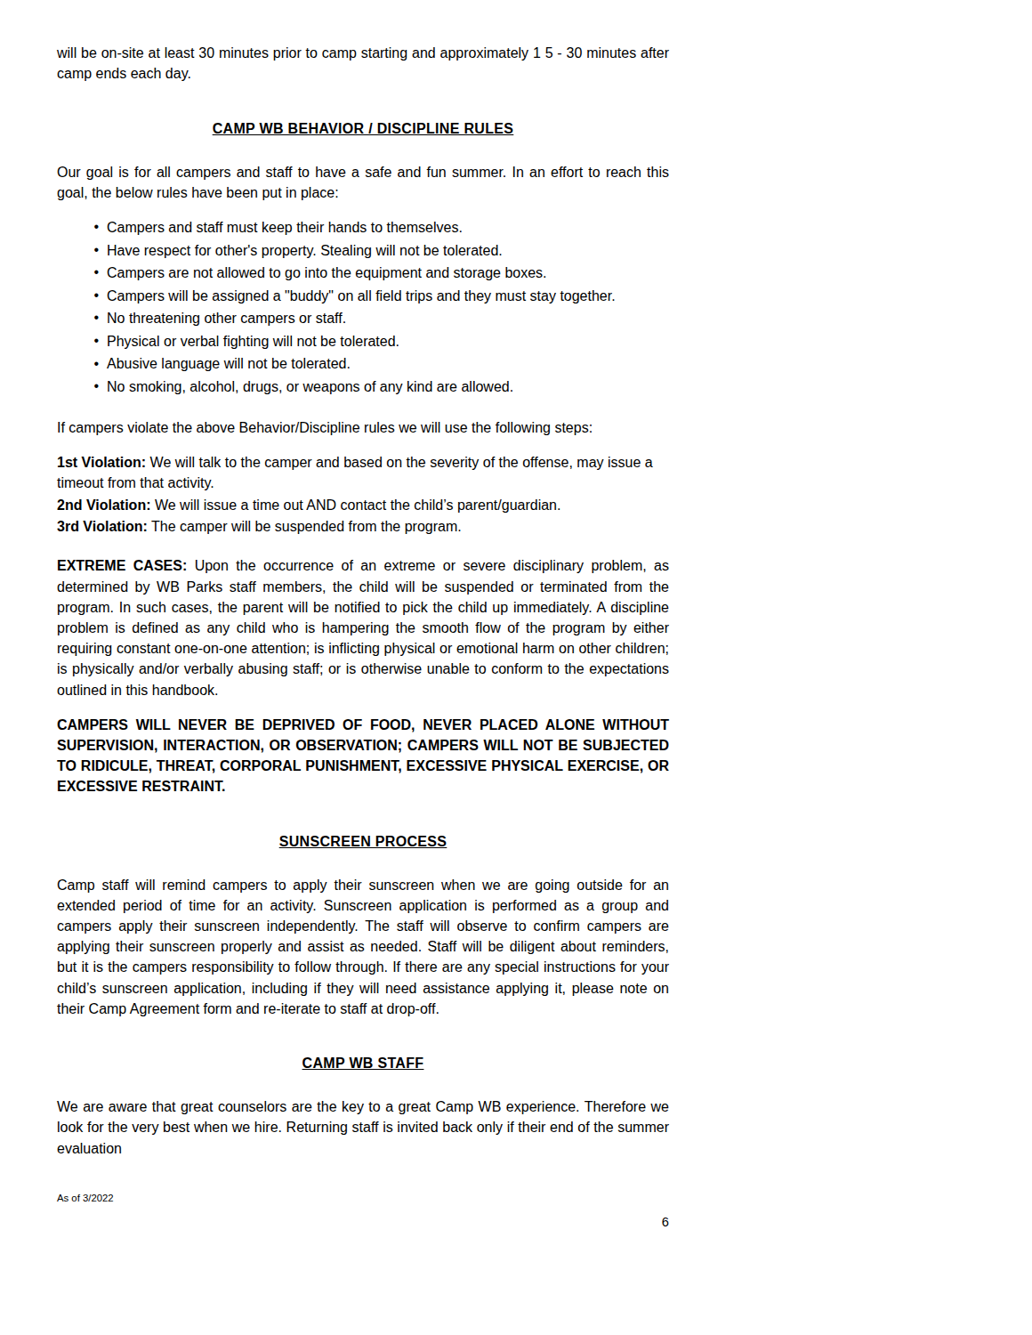will be on-site at least 30 minutes prior to camp starting and approximately 1 5 - 30 minutes after camp ends each day.
CAMP WB BEHAVIOR / DISCIPLINE RULES
Our goal is for all campers and staff to have a safe and fun summer. In an effort to reach this goal, the below rules have been put in place:
Campers and staff must keep their hands to themselves.
Have respect for other's property. Stealing will not be tolerated.
Campers are not allowed to go into the equipment and storage boxes.
Campers will be assigned a "buddy" on all field trips and they must stay together.
No threatening other campers or staff.
Physical or verbal fighting will not be tolerated.
Abusive language will not be tolerated.
No smoking, alcohol, drugs, or weapons of any kind are allowed.
If campers violate the above Behavior/Discipline rules we will use the following steps:
1st Violation: We will talk to the camper and based on the severity of the offense, may issue a timeout from that activity.
2nd Violation: We will issue a time out AND contact the child’s parent/guardian.
3rd Violation: The camper will be suspended from the program.
EXTREME CASES: Upon the occurrence of an extreme or severe disciplinary problem, as determined by WB Parks staff members, the child will be suspended or terminated from the program. In such cases, the parent will be notified to pick the child up immediately. A discipline problem is defined as any child who is hampering the smooth flow of the program by either requiring constant one-on-one attention; is inflicting physical or emotional harm on other children; is physically and/or verbally abusing staff; or is otherwise unable to conform to the expectations outlined in this handbook.
Campers will never be deprived of food, never placed alone without supervision, interaction, or observation; campers will not be subjected to ridicule, threat, corporal punishment, excessive physical exercise, or excessive restraint.
SUNSCREEN PROCESS
Camp staff will remind campers to apply their sunscreen when we are going outside for an extended period of time for an activity. Sunscreen application is performed as a group and campers apply their sunscreen independently. The staff will observe to confirm campers are applying their sunscreen properly and assist as needed. Staff will be diligent about reminders, but it is the campers responsibility to follow through. If there are any special instructions for your child’s sunscreen application, including if they will need assistance applying it, please note on their Camp Agreement form and re-iterate to staff at drop-off.
CAMP WB STAFF
We are aware that great counselors are the key to a great Camp WB experience. Therefore we look for the very best when we hire. Returning staff is invited back only if their end of the summer evaluation
As of 3/2022
6